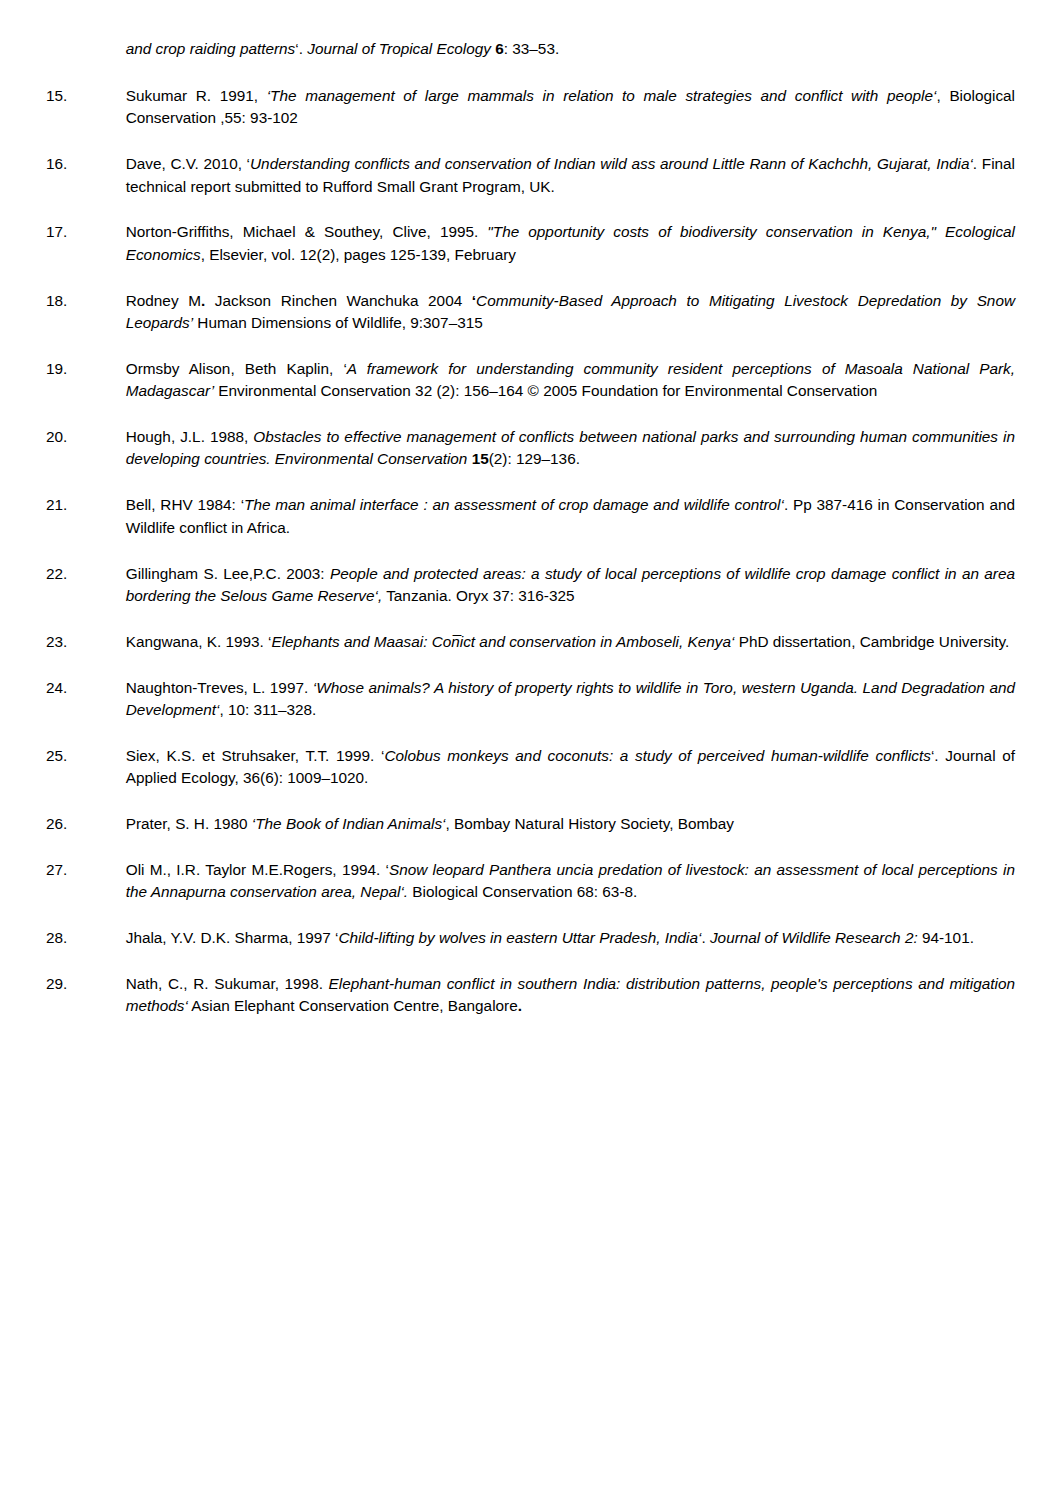and crop raiding patterns‘. Journal of Tropical Ecology 6: 33–53.
15. Sukumar R. 1991, ‘The management of large mammals in relation to male strategies and conflict with people‘, Biological Conservation ,55: 93-102
16. Dave, C.V. 2010, ‘Understanding conflicts and conservation of Indian wild ass around Little Rann of Kachchh, Gujarat, India‘. Final technical report submitted to Rufford Small Grant Program, UK.
17. Norton-Griffiths, Michael & Southey, Clive, 1995. "The opportunity costs of biodiversity conservation in Kenya," Ecological Economics, Elsevier, vol. 12(2), pages 125-139, February
18. Rodney M. Jackson Rinchen Wanchuka 2004 ‘Community-Based Approach to Mitigating Livestock Depredation by Snow Leopards’ Human Dimensions of Wildlife, 9:307–315
19. Ormsby Alison, Beth Kaplin, ‘A framework for understanding community resident perceptions of Masoala National Park, Madagascar’ Environmental Conservation 32 (2): 156–164 © 2005 Foundation for Environmental Conservation
20. Hough, J.L. 1988, Obstacles to effective management of conflicts between national parks and surrounding human communities in developing countries. Environmental Conservation 15(2): 129–136.
21. Bell, RHV 1984: ‘The man animal interface : an assessment of crop damage and wildlife control‘. Pp 387-416 in Conservation and Wildlife conflict in Africa.
22. Gillingham S. Lee,P.C. 2003: People and protected areas: a study of local perceptions of wildlife crop damage conflict in an area bordering the Selous Game Reserve‘, Tanzania. Oryx 37: 316-325
23. Kangwana, K. 1993. ‘Elephants and Maasai: Con̅ict and conservation in Amboseli, Kenya‘ PhD dissertation, Cambridge University.
24. Naughton-Treves, L. 1997. ‘Whose animals? A history of property rights to wildlife in Toro, western Uganda. Land Degradation and Development‘, 10: 311–328.
25. Siex, K.S. et Struhsaker, T.T. 1999. ‘Colobus monkeys and coconuts: a study of perceived human-wildlife conflicts‘. Journal of Applied Ecology, 36(6): 1009–1020.
26. Prater, S. H. 1980 ‘The Book of Indian Animals‘, Bombay Natural History Society, Bombay
27. Oli M., I.R. Taylor M.E.Rogers, 1994. ‘Snow leopard Panthera uncia predation of livestock: an assessment of local perceptions in the Annapurna conservation area, Nepal‘. Biological Conservation 68: 63-8.
28. Jhala, Y.V. D.K. Sharma, 1997 ‘Child-lifting by wolves in eastern Uttar Pradesh, India‘. Journal of Wildlife Research 2: 94-101.
29. Nath, C., R. Sukumar, 1998. Elephant-human conflict in southern India: distribution patterns, people's perceptions and mitigation methods‘ Asian Elephant Conservation Centre, Bangalore.